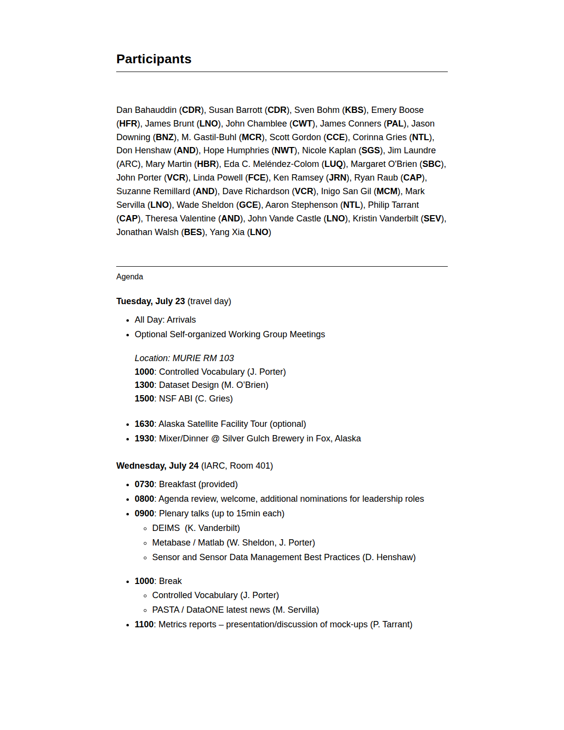Participants
Dan Bahauddin (CDR), Susan Barrott (CDR), Sven Bohm (KBS), Emery Boose (HFR), James Brunt (LNO), John Chamblee (CWT), James Conners (PAL), Jason Downing (BNZ), M. Gastil-Buhl (MCR), Scott Gordon (CCE), Corinna Gries (NTL), Don Henshaw (AND), Hope Humphries (NWT), Nicole Kaplan (SGS), Jim Laundre (ARC), Mary Martin (HBR), Eda C. Meléndez-Colom (LUQ), Margaret O'Brien (SBC), John Porter (VCR), Linda Powell (FCE), Ken Ramsey (JRN), Ryan Raub (CAP), Suzanne Remillard (AND), Dave Richardson (VCR), Inigo San Gil (MCM), Mark Servilla (LNO), Wade Sheldon (GCE), Aaron Stephenson (NTL), Philip Tarrant (CAP), Theresa Valentine (AND), John Vande Castle (LNO), Kristin Vanderbilt (SEV), Jonathan Walsh (BES), Yang Xia (LNO)
Agenda
Tuesday, July 23 (travel day)
All Day: Arrivals
Optional Self-organized Working Group Meetings
Location: MURIE RM 103
1000: Controlled Vocabulary (J. Porter)
1300: Dataset Design (M. O’Brien)
1500: NSF ABI (C. Gries)
1630: Alaska Satellite Facility Tour (optional)
1930: Mixer/Dinner @ Silver Gulch Brewery in Fox, Alaska
Wednesday, July 24 (IARC, Room 401)
0730: Breakfast (provided)
0800: Agenda review, welcome, additional nominations for leadership roles
0900: Plenary talks (up to 15min each)
DEIMS (K. Vanderbilt)
Metabase / Matlab (W. Sheldon, J. Porter)
Sensor and Sensor Data Management Best Practices (D. Henshaw)
1000: Break
Controlled Vocabulary (J. Porter)
PASTA / DataONE latest news (M. Servilla)
1100: Metrics reports – presentation/discussion of mock-ups (P. Tarrant)